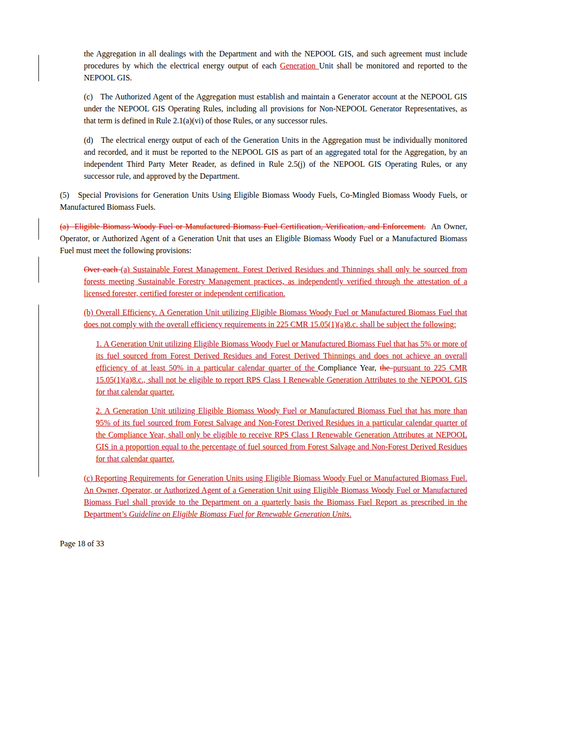the Aggregation in all dealings with the Department and with the NEPOOL GIS, and such agreement must include procedures by which the electrical energy output of each Generation Unit shall be monitored and reported to the NEPOOL GIS.
(c) The Authorized Agent of the Aggregation must establish and maintain a Generator account at the NEPOOL GIS under the NEPOOL GIS Operating Rules, including all provisions for Non-NEPOOL Generator Representatives, as that term is defined in Rule 2.1(a)(vi) of those Rules, or any successor rules.
(d) The electrical energy output of each of the Generation Units in the Aggregation must be individually monitored and recorded, and it must be reported to the NEPOOL GIS as part of an aggregated total for the Aggregation, by an independent Third Party Meter Reader, as defined in Rule 2.5(j) of the NEPOOL GIS Operating Rules, or any successor rule, and approved by the Department.
(5) Special Provisions for Generation Units Using Eligible Biomass Woody Fuels, Co-Mingled Biomass Woody Fuels, or Manufactured Biomass Fuels.
(a) Eligible Biomass Woody Fuel or Manufactured Biomass Fuel Certification, Verification, and Enforcement. An Owner, Operator, or Authorized Agent of a Generation Unit that uses an Eligible Biomass Woody Fuel or a Manufactured Biomass Fuel must meet the following provisions:
Over each (a) Sustainable Forest Management. Forest Derived Residues and Thinnings shall only be sourced from forests meeting Sustainable Forestry Management practices, as independently verified through the attestation of a licensed forester, certified forester or independent certification.
(b) Overall Efficiency. A Generation Unit utilizing Eligible Biomass Woody Fuel or Manufactured Biomass Fuel that does not comply with the overall efficiency requirements in 225 CMR 15.05(1)(a)8.c. shall be subject the following:
1. A Generation Unit utilizing Eligible Biomass Woody Fuel or Manufactured Biomass Fuel that has 5% or more of its fuel sourced from Forest Derived Residues and Forest Derived Thinnings and does not achieve an overall efficiency of at least 50% in a particular calendar quarter of the Compliance Year, the pursuant to 225 CMR 15.05(1)(a)8.c., shall not be eligible to report RPS Class I Renewable Generation Attributes to the NEPOOL GIS for that calendar quarter.
2. A Generation Unit utilizing Eligible Biomass Woody Fuel or Manufactured Biomass Fuel that has more than 95% of its fuel sourced from Forest Salvage and Non-Forest Derived Residues in a particular calendar quarter of the Compliance Year, shall only be eligible to receive RPS Class I Renewable Generation Attributes at NEPOOL GIS in a proportion equal to the percentage of fuel sourced from Forest Salvage and Non-Forest Derived Residues for that calendar quarter.
(c) Reporting Requirements for Generation Units using Eligible Biomass Woody Fuel or Manufactured Biomass Fuel. An Owner, Operator, or Authorized Agent of a Generation Unit using Eligible Biomass Woody Fuel or Manufactured Biomass Fuel shall provide to the Department on a quarterly basis the Biomass Fuel Report as prescribed in the Department’s Guideline on Eligible Biomass Fuel for Renewable Generation Units.
Page 18 of 33